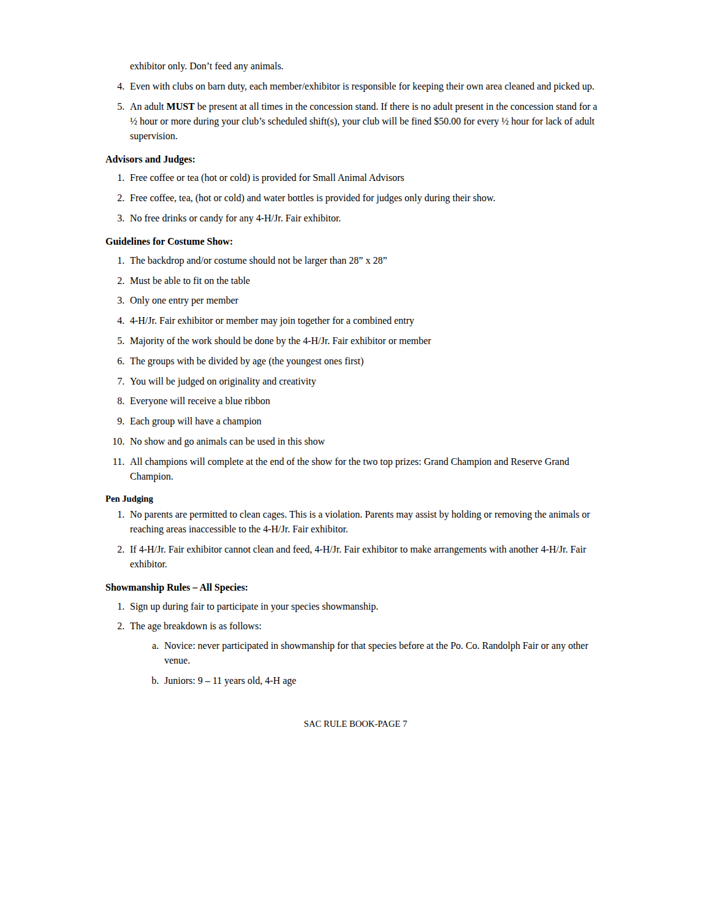exhibitor only. Don’t feed any animals.
Even with clubs on barn duty, each member/exhibitor is responsible for keeping their own area cleaned and picked up.
An adult MUST be present at all times in the concession stand. If there is no adult present in the concession stand for a ½ hour or more during your club’s scheduled shift(s), your club will be fined $50.00 for every ½ hour for lack of adult supervision.
Advisors and Judges:
Free coffee or tea (hot or cold) is provided for Small Animal Advisors
Free coffee, tea, (hot or cold) and water bottles is provided for judges only during their show.
No free drinks or candy for any 4-H/Jr. Fair exhibitor.
Guidelines for Costume Show:
The backdrop and/or costume should not be larger than 28” x 28”
Must be able to fit on the table
Only one entry per member
4-H/Jr. Fair exhibitor or member may join together for a combined entry
Majority of the work should be done by the 4-H/Jr. Fair exhibitor or member
The groups with be divided by age (the youngest ones first)
You will be judged on originality and creativity
Everyone will receive a blue ribbon
Each group will have a champion
No show and go animals can be used in this show
All champions will complete at the end of the show for the two top prizes: Grand Champion and Reserve Grand Champion.
Pen Judging
No parents are permitted to clean cages. This is a violation. Parents may assist by holding or removing the animals or reaching areas inaccessible to the 4-H/Jr. Fair exhibitor.
If 4-H/Jr. Fair exhibitor cannot clean and feed, 4-H/Jr. Fair exhibitor to make arrangements with another 4-H/Jr. Fair exhibitor.
Showmanship Rules – All Species:
Sign up during fair to participate in your species showmanship.
The age breakdown is as follows:
Novice: never participated in showmanship for that species before at the Po. Co. Randolph Fair or any other venue.
Juniors: 9 – 11 years old, 4-H age
SAC RULE BOOK-PAGE 7